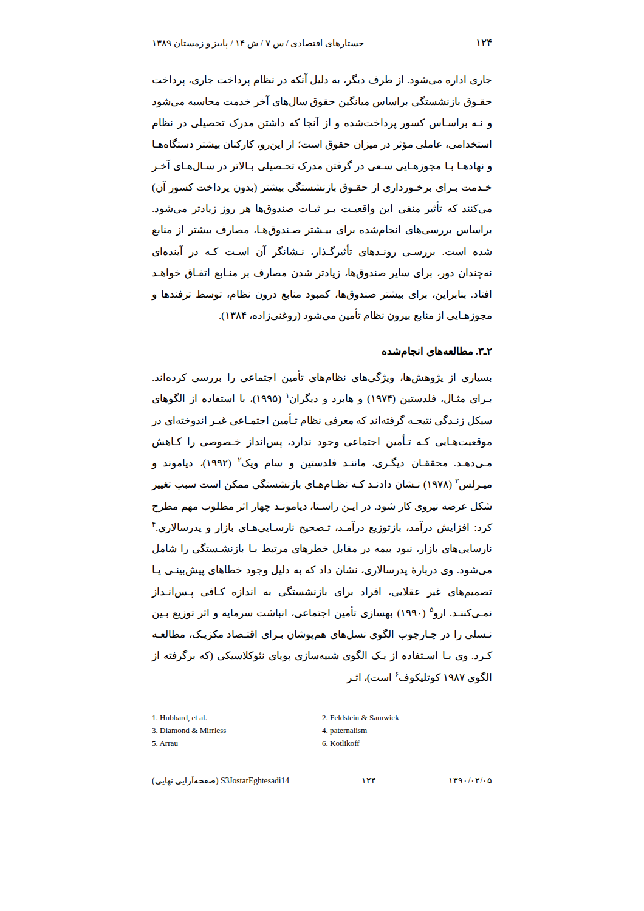۱۲۴ جستارهای اقتصادی / س ۷ / ش ۱۴ / پاییز و زمستان ۱۳۸۹
جاری اداره می‌شود. از طرف دیگر، به دلیل آنکه در نظام پرداخت جاری، پرداخت حقـوق بازنشستگی براساس میانگین حقوق سال‌های آخر خدمت محاسبه می‌شود و نـه براسـاس کسور پرداخت‌شده و از آنجا که داشتن مدرک تحصیلی در نظام استخدامی، عاملی مؤثر در میزان حقوق است؛ از این‌رو، کارکنان بیشتر دستگاه‌هـا و نهادهـا بـا مجوزهـایی سـعی در گرفتن مدرک تحـصیلی بـالاتر در سـال‌هـای آخـر خـدمت بـرای برخـورداری از حقـوق بازنشستگی بیشتر (بدون پرداخت کسور آن) می‌کنند که تأثیر منفی این واقعیـت بـر ثبـات صندوق‌ها هر روز زیادتر می‌شود. براساس بررسی‌های انجام‌شده برای بیـشتر صـندوق‌هـا، مصارف بیشتر از منابع شده است. بررسـی رونـدهای تأثیرگـذار، نـشانگر آن اسـت کـه در آینده‌ای نه‌چندان دور، برای سایر صندوق‌ها، زیادتر شدن مصارف بر منـابع اتفـاق خواهـد افتاد. بنابراین، برای بیشتر صندوق‌ها، کمبود منابع درون نظام، توسط ترفندها و مجوزهـایی از منابع بیرون نظام تأمین می‌شود (روغنی‌زاده، ۱۳۸۴).
۲ـ۳. مطالعه‌های انجام‌شده
بسیاری از پژوهش‌ها، ویژگی‌های نظام‌های تأمین اجتماعی را بررسی کرده‌اند. بـرای مثـال، فلدستین (۱۹۷۴) و هابرد و دیگران۱ (۱۹۹۵)، با استفاده از الگوهای سیکل زنـدگی نتیجـه گرفته‌اند که معرفی نظام تـأمین اجتمـاعی غیـر اندوخته‌ای در موقعیت‌هـایی کـه تـأمین اجتماعی وجود ندارد، پس‌انداز خـصوصی را کـاهش مـی‌دهـد. محققـان دیگـری، ماننـد فلدستین و سام ویک۲ (۱۹۹۲)، دیاموند و میـرلس۳ (۱۹۷۸) نـشان دادنـد کـه نظـام‌هـای بازنشستگی ممکن است سبب تغییر شکل عرضه نیروی کار شود. در ایـن راسـتا، دیامونـد چهار اثر مطلوب مهم مطرح کرد: افزایش درآمد، بازتوزیع درآمـد، تـصحیح نارسـایی‌هـای بازار و پدرسالاری.۴ نارسایی‌های بازار، نبود بیمه در مقابل خطرهای مرتبط بـا بازنشـستگی را شامل می‌شود. وی دربارۀ پدرسالاری، نشان داد که به دلیل وجود خطاهای پیش‌بینـی یـا تصمیم‌های غیر عقلایی، افراد برای بازنشستگی به اندازه کـافی پـس‌انـداز نمـی‌کننـد. ارو۵ (۱۹۹۰) بهسازی تأمین اجتماعی، انباشت سرمایه و اثر توزیع بـین نـسلی را در چـارچوب الگوی نسل‌های هم‌پوشان بـرای اقتـصاد مکزیـک، مطالعـه کـرد. وی بـا اسـتفاده از یـک الگوی شبیه‌سازی پویای نئوکلاسیکی (که برگرفته از الگوی ۱۹۸۷ کوتلیکوف۶ است)، اثـر
2. Feldstein & Samwick
1. Hubbard, et al.
4. paternalism
3. Diamond & Mirrless
6. Kotlikoff
5. Arrau
۱۳۹۰/۰۲/۰۵ ۱۲۴ S3JostarEghtesadi14 (صفحه‌آرایی نهایی)